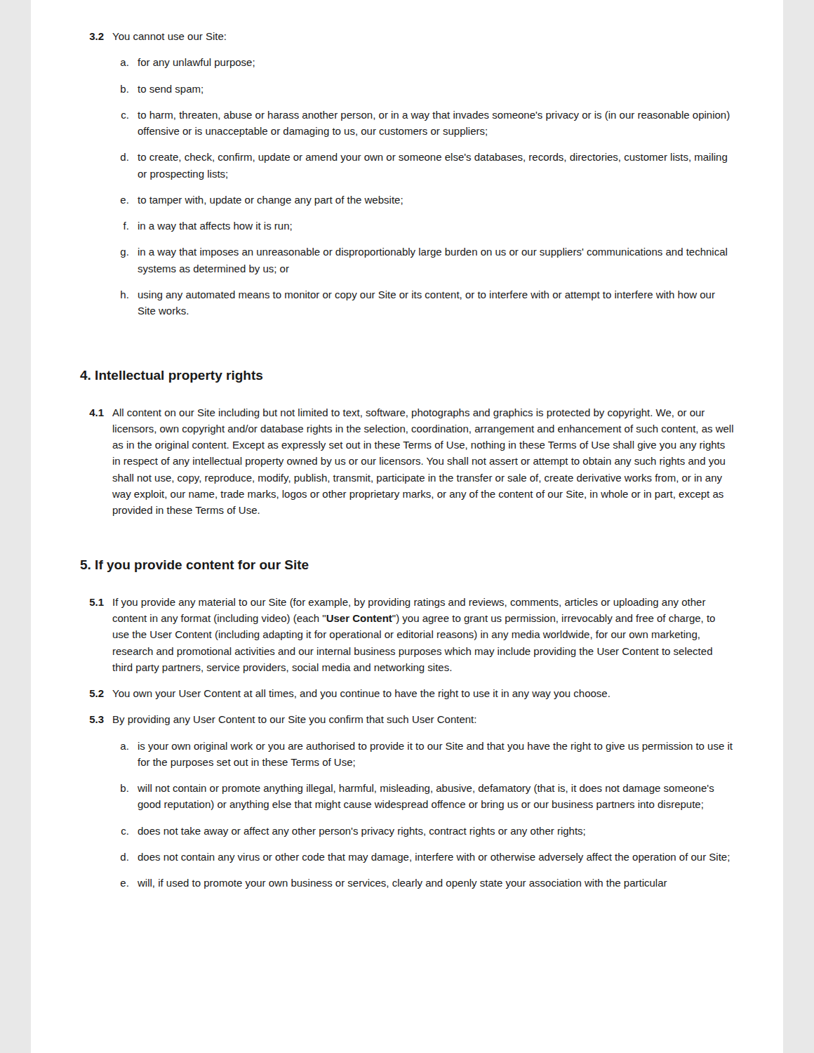3.2
You cannot use our Site:
for any unlawful purpose;
to send spam;
to harm, threaten, abuse or harass another person, or in a way that invades someone's privacy or is (in our reasonable opinion) offensive or is unacceptable or damaging to us, our customers or suppliers;
to create, check, confirm, update or amend your own or someone else's databases, records, directories, customer lists, mailing or prospecting lists;
to tamper with, update or change any part of the website;
in a way that affects how it is run;
in a way that imposes an unreasonable or disproportionably large burden on us or our suppliers' communications and technical systems as determined by us; or
using any automated means to monitor or copy our Site or its content, or to interfere with or attempt to interfere with how our Site works.
4. Intellectual property rights
4.1
All content on our Site including but not limited to text, software, photographs and graphics is protected by copyright. We, or our licensors, own copyright and/or database rights in the selection, coordination, arrangement and enhancement of such content, as well as in the original content. Except as expressly set out in these Terms of Use, nothing in these Terms of Use shall give you any rights in respect of any intellectual property owned by us or our licensors. You shall not assert or attempt to obtain any such rights and you shall not use, copy, reproduce, modify, publish, transmit, participate in the transfer or sale of, create derivative works from, or in any way exploit, our name, trade marks, logos or other proprietary marks, or any of the content of our Site, in whole or in part, except as provided in these Terms of Use.
5. If you provide content for our Site
5.1
If you provide any material to our Site (for example, by providing ratings and reviews, comments, articles or uploading any other content in any format (including video) (each "User Content") you agree to grant us permission, irrevocably and free of charge, to use the User Content (including adapting it for operational or editorial reasons) in any media worldwide, for our own marketing, research and promotional activities and our internal business purposes which may include providing the User Content to selected third party partners, service providers, social media and networking sites.
5.2
You own your User Content at all times, and you continue to have the right to use it in any way you choose.
5.3
By providing any User Content to our Site you confirm that such User Content:
is your own original work or you are authorised to provide it to our Site and that you have the right to give us permission to use it for the purposes set out in these Terms of Use;
will not contain or promote anything illegal, harmful, misleading, abusive, defamatory (that is, it does not damage someone's good reputation) or anything else that might cause widespread offence or bring us or our business partners into disrepute;
does not take away or affect any other person's privacy rights, contract rights or any other rights;
does not contain any virus or other code that may damage, interfere with or otherwise adversely affect the operation of our Site;
will, if used to promote your own business or services, clearly and openly state your association with the particular